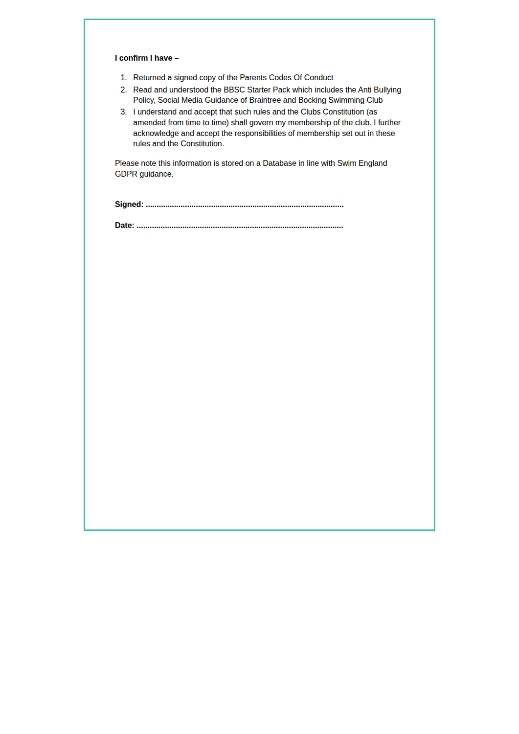I confirm I have –
Returned a signed copy of the Parents Codes Of Conduct
Read and understood the BBSC Starter Pack which includes the Anti Bullying Policy, Social Media Guidance of Braintree and Bocking Swimming Club
I understand and accept that such rules and the Clubs Constitution (as amended from time to time) shall govern my membership of the club. I further acknowledge and accept the responsibilities of membership set out in these rules and the Constitution.
Please note this information is stored on a Database in line with Swim England GDPR guidance.
Signed: ...........................................................................................
Date: ...............................................................................................